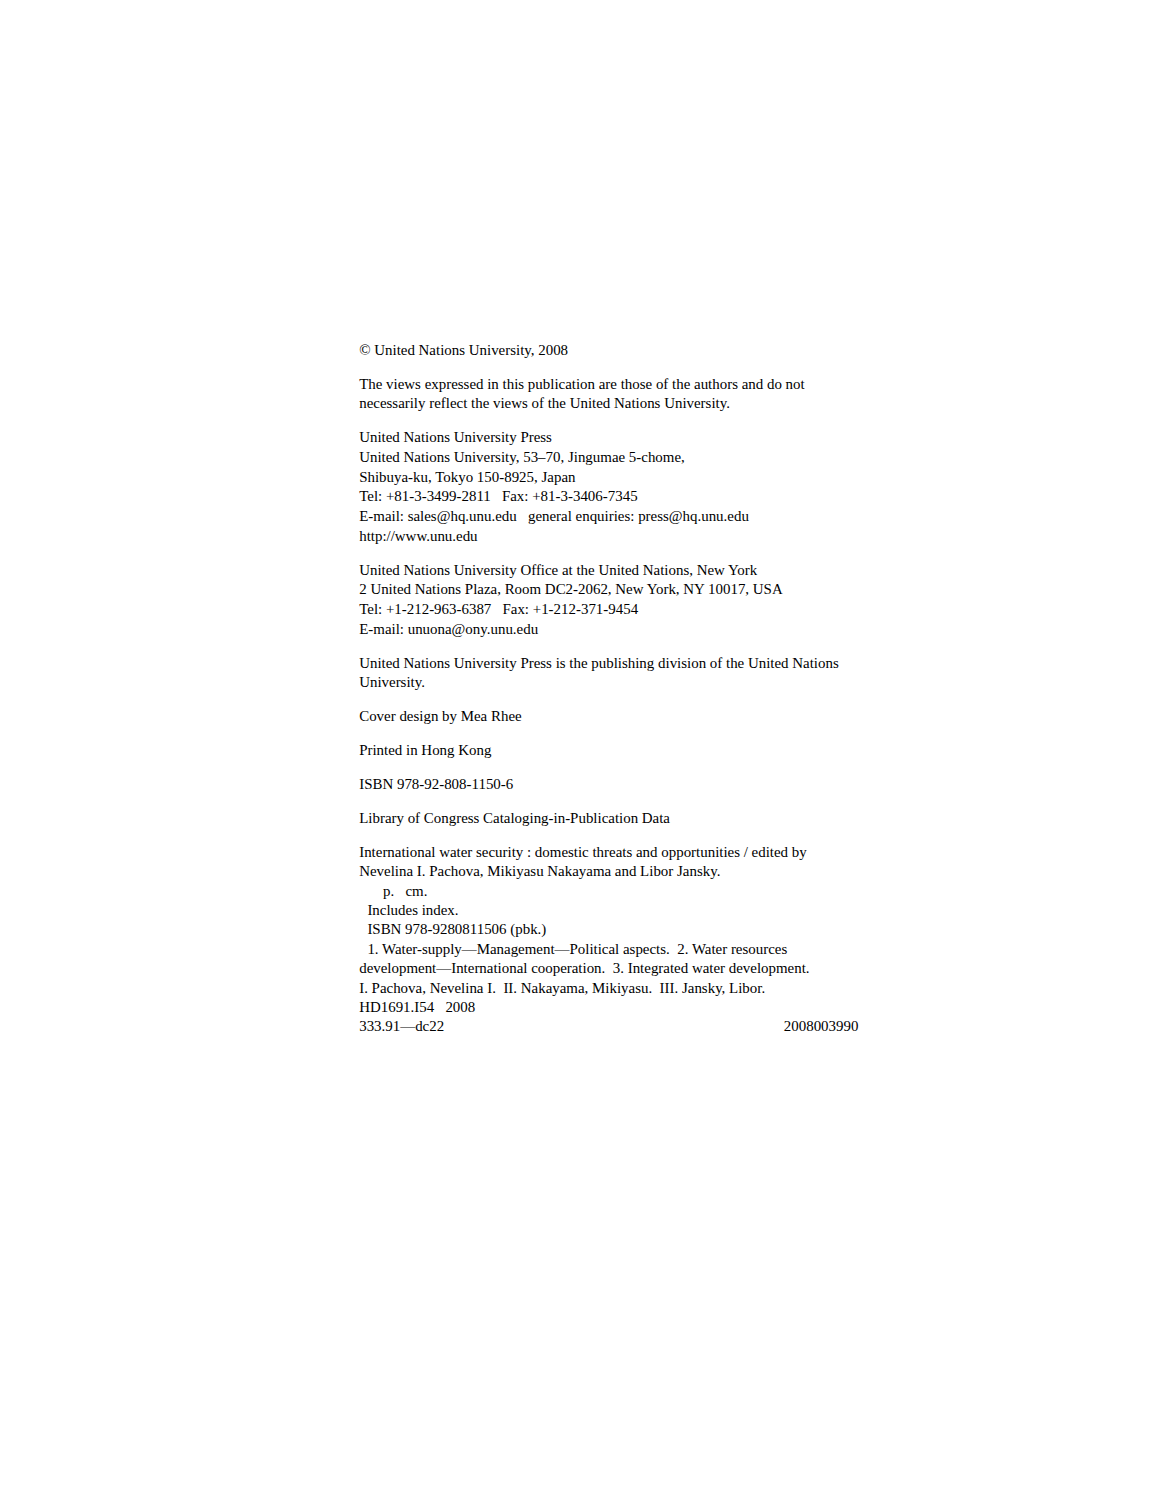© United Nations University, 2008
The views expressed in this publication are those of the authors and do not necessarily reflect the views of the United Nations University.
United Nations University Press
United Nations University, 53–70, Jingumae 5-chome,
Shibuya-ku, Tokyo 150-8925, Japan
Tel: +81-3-3499-2811 Fax: +81-3-3406-7345
E-mail: sales@hq.unu.edu general enquiries: press@hq.unu.edu
http://www.unu.edu
United Nations University Office at the United Nations, New York
2 United Nations Plaza, Room DC2-2062, New York, NY 10017, USA
Tel: +1-212-963-6387 Fax: +1-212-371-9454
E-mail: unuona@ony.unu.edu
United Nations University Press is the publishing division of the United Nations University.
Cover design by Mea Rhee
Printed in Hong Kong
ISBN 978-92-808-1150-6
Library of Congress Cataloging-in-Publication Data
International water security : domestic threats and opportunities / edited by
Nevelina I. Pachova, Mikiyasu Nakayama and Libor Jansky.
p. cm.
Includes index.
ISBN 978-9280811506 (pbk.)
1. Water-supply—Management—Political aspects. 2. Water resources
development—International cooperation. 3. Integrated water development.
I. Pachova, Nevelina I. II. Nakayama, Mikiyasu. III. Jansky, Libor.
HD1691.I54 2008
333.91—dc222008003990